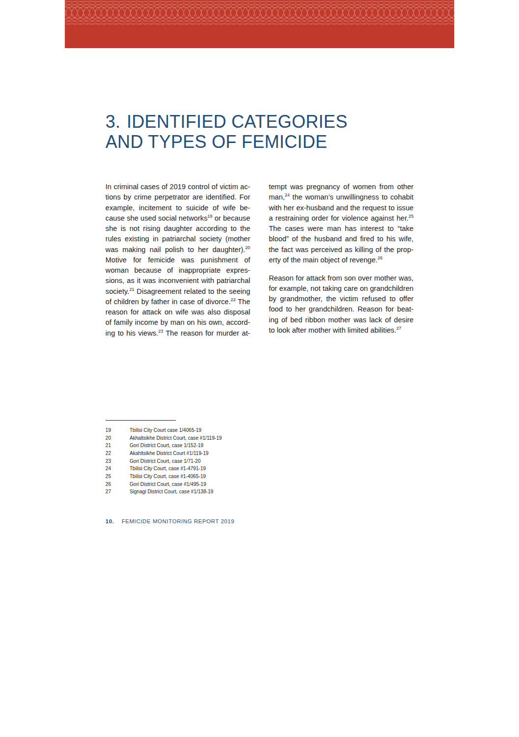3. IDENTIFIED CATEGORIES AND TYPES OF FEMICIDE
In criminal cases of 2019 control of victim actions by crime perpetrator are identified. For example, incitement to suicide of wife because she used social networks19 or because she is not rising daughter according to the rules existing in patriarchal society (mother was making nail polish to her daughter).20 Motive for femicide was punishment of woman because of inappropriate expressions, as it was inconvenient with patriarchal society.21 Disagreement related to the seeing of children by father in case of divorce.22 The reason for attack on wife was also disposal of family income by man on his own, according to his views.23 The reason for murder attempt was pregnancy of women from other man,24 the woman’s unwillingness to cohabit with her ex-husband and the request to issue a restraining order for violence against her.25 The cases were man has interest to “take blood” of the husband and fired to his wife, the fact was perceived as killing of the property of the main object of revenge.26
Reason for attack from son over mother was, for example, not taking care on grandchildren by grandmother, the victim refused to offer food to her grandchildren. Reason for beating of bed ribbon mother was lack of desire to look after mother with limited abilities.27
19 Tbilisi City Court case 1/4065-19
20 Akhaltsikhe District Court, case #1/119-19
21 Gori District Court, case 1/152-19
22 Akahltsikhe District Court #1/119-19
23 Gori District Court, case 1/71-20
24 Tbilisi City Court, case #1-4791-19
25 Tbilisi City Court, case #1-4065-19
26 Gori District Court, case #1/495-19
27 Signagi District Court, case #1/138-19
10. Femicide Monitoring Report 2019